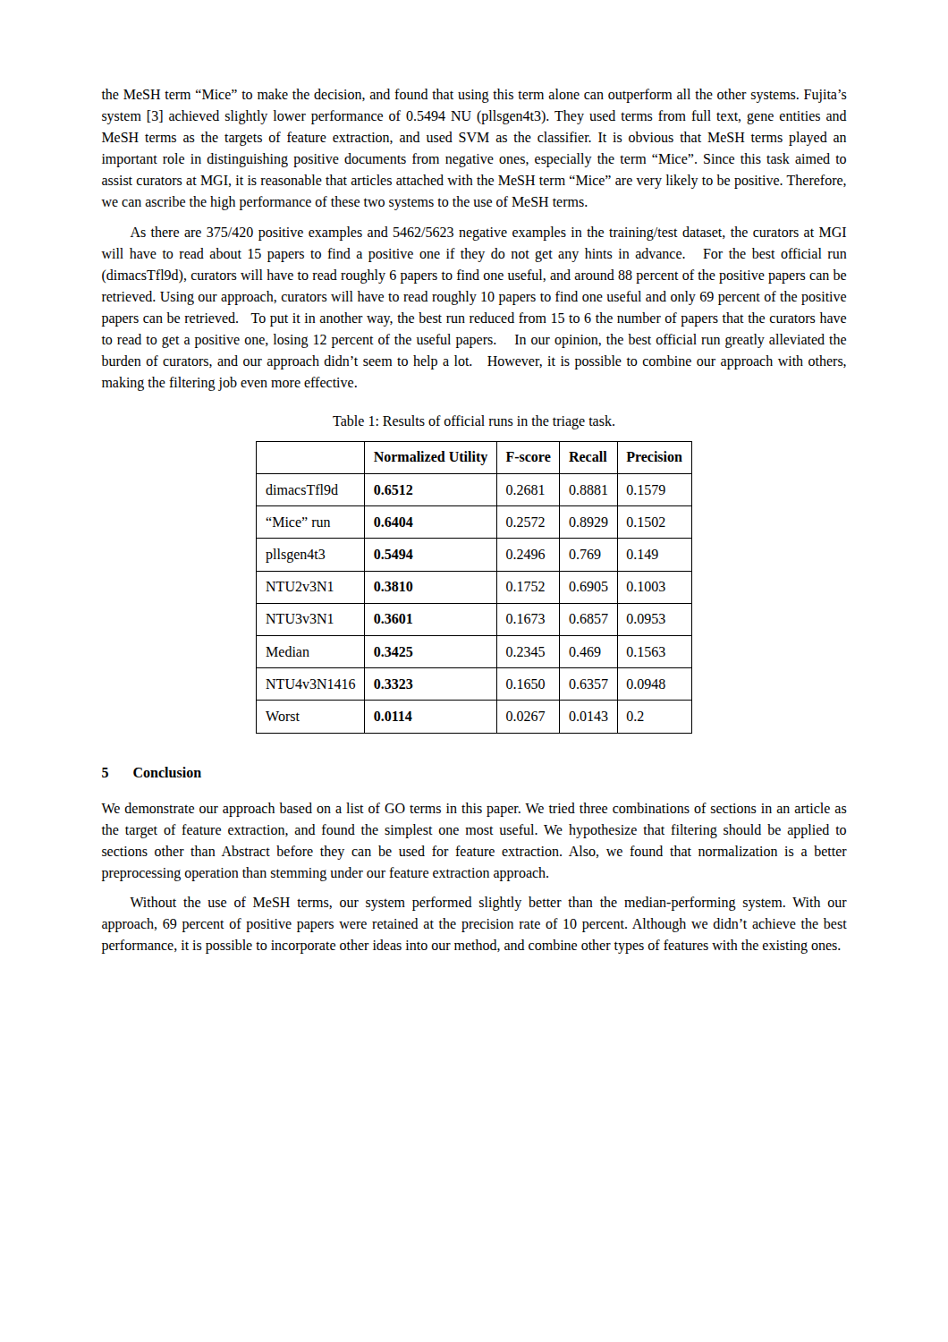the MeSH term “Mice” to make the decision, and found that using this term alone can outperform all the other systems. Fujita’s system [3] achieved slightly lower performance of 0.5494 NU (pllsgen4t3). They used terms from full text, gene entities and MeSH terms as the targets of feature extraction, and used SVM as the classifier. It is obvious that MeSH terms played an important role in distinguishing positive documents from negative ones, especially the term “Mice”. Since this task aimed to assist curators at MGI, it is reasonable that articles attached with the MeSH term “Mice” are very likely to be positive. Therefore, we can ascribe the high performance of these two systems to the use of MeSH terms.
As there are 375/420 positive examples and 5462/5623 negative examples in the training/test dataset, the curators at MGI will have to read about 15 papers to find a positive one if they do not get any hints in advance. For the best official run (dimacsTfl9d), curators will have to read roughly 6 papers to find one useful, and around 88 percent of the positive papers can be retrieved. Using our approach, curators will have to read roughly 10 papers to find one useful and only 69 percent of the positive papers can be retrieved. To put it in another way, the best run reduced from 15 to 6 the number of papers that the curators have to read to get a positive one, losing 12 percent of the useful papers. In our opinion, the best official run greatly alleviated the burden of curators, and our approach didn’t seem to help a lot. However, it is possible to combine our approach with others, making the filtering job even more effective.
Table 1: Results of official runs in the triage task.
| | Normalized Utility | F-score | Recall | Precision |
| --- | --- | --- | --- | --- |
| dimacsTfl9d | 0.6512 | 0.2681 | 0.8881 | 0.1579 |
| “Mice” run | 0.6404 | 0.2572 | 0.8929 | 0.1502 |
| pllsgen4t3 | 0.5494 | 0.2496 | 0.769 | 0.149 |
| NTU2v3N1 | 0.3810 | 0.1752 | 0.6905 | 0.1003 |
| NTU3v3N1 | 0.3601 | 0.1673 | 0.6857 | 0.0953 |
| Median | 0.3425 | 0.2345 | 0.469 | 0.1563 |
| NTU4v3N1416 | 0.3323 | 0.1650 | 0.6357 | 0.0948 |
| Worst | 0.0114 | 0.0267 | 0.0143 | 0.2 |
5 Conclusion
We demonstrate our approach based on a list of GO terms in this paper. We tried three combinations of sections in an article as the target of feature extraction, and found the simplest one most useful. We hypothesize that filtering should be applied to sections other than Abstract before they can be used for feature extraction. Also, we found that normalization is a better preprocessing operation than stemming under our feature extraction approach.
Without the use of MeSH terms, our system performed slightly better than the median-performing system. With our approach, 69 percent of positive papers were retained at the precision rate of 10 percent. Although we didn’t achieve the best performance, it is possible to incorporate other ideas into our method, and combine other types of features with the existing ones.